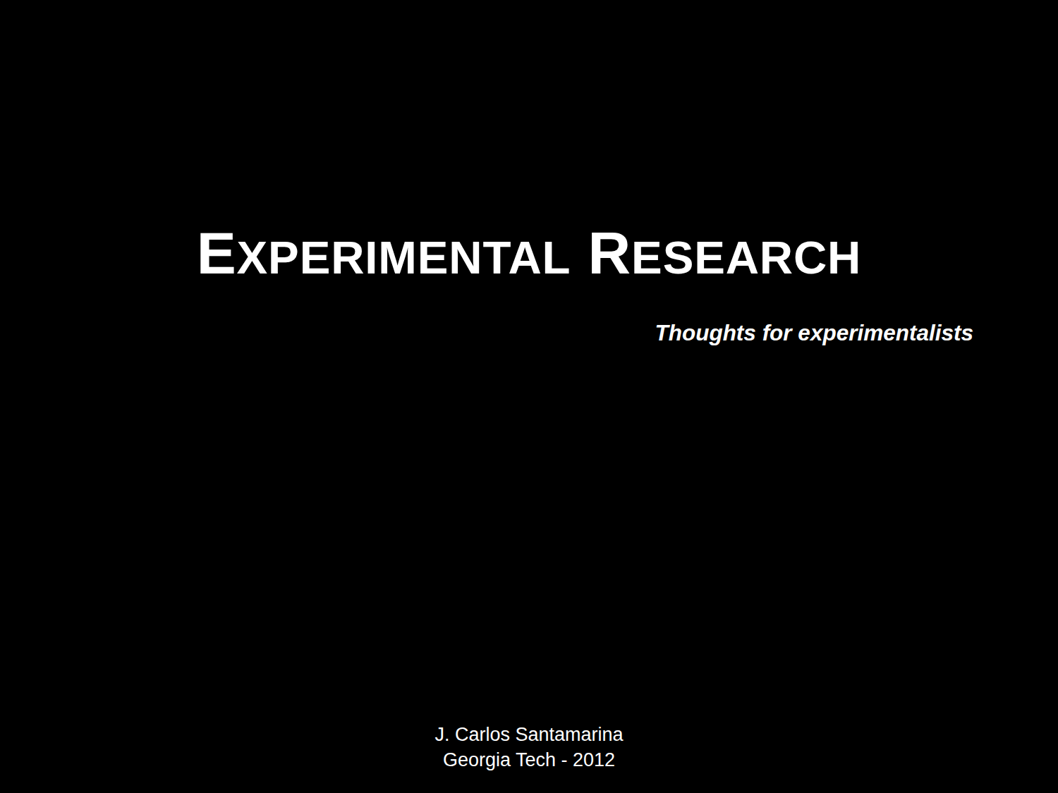EXPERIMENTAL RESEARCH
Thoughts for experimentalists
J. Carlos Santamarina
Georgia Tech - 2012